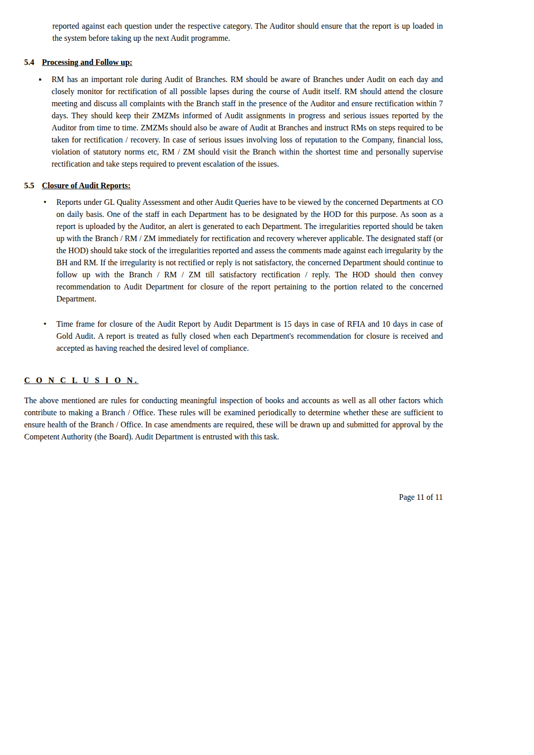reported against each question under the respective category. The Auditor should ensure that the report is up loaded in the system before taking up the next Audit programme.
5.4 Processing and Follow up:
RM has an important role during Audit of Branches. RM should be aware of Branches under Audit on each day and closely monitor for rectification of all possible lapses during the course of Audit itself. RM should attend the closure meeting and discuss all complaints with the Branch staff in the presence of the Auditor and ensure rectification within 7 days. They should keep their ZMZMs informed of Audit assignments in progress and serious issues reported by the Auditor from time to time. ZMZMs should also be aware of Audit at Branches and instruct RMs on steps required to be taken for rectification / recovery. In case of serious issues involving loss of reputation to the Company, financial loss, violation of statutory norms etc, RM / ZM should visit the Branch within the shortest time and personally supervise rectification and take steps required to prevent escalation of the issues.
5.5 Closure of Audit Reports:
Reports under GL Quality Assessment and other Audit Queries have to be viewed by the concerned Departments at CO on daily basis. One of the staff in each Department has to be designated by the HOD for this purpose. As soon as a report is uploaded by the Auditor, an alert is generated to each Department. The irregularities reported should be taken up with the Branch / RM / ZM immediately for rectification and recovery wherever applicable. The designated staff (or the HOD) should take stock of the irregularities reported and assess the comments made against each irregularity by the BH and RM. If the irregularity is not rectified or reply is not satisfactory, the concerned Department should continue to follow up with the Branch / RM / ZM till satisfactory rectification / reply. The HOD should then convey recommendation to Audit Department for closure of the report pertaining to the portion related to the concerned Department.
Time frame for closure of the Audit Report by Audit Department is 15 days in case of RFIA and 10 days in case of Gold Audit. A report is treated as fully closed when each Department's recommendation for closure is received and accepted as having reached the desired level of compliance.
C O N C L U S I O N.
The above mentioned are rules for conducting meaningful inspection of books and accounts as well as all other factors which contribute to making a Branch / Office. These rules will be examined periodically to determine whether these are sufficient to ensure health of the Branch / Office. In case amendments are required, these will be drawn up and submitted for approval by the Competent Authority (the Board). Audit Department is entrusted with this task.
Page 11 of 11